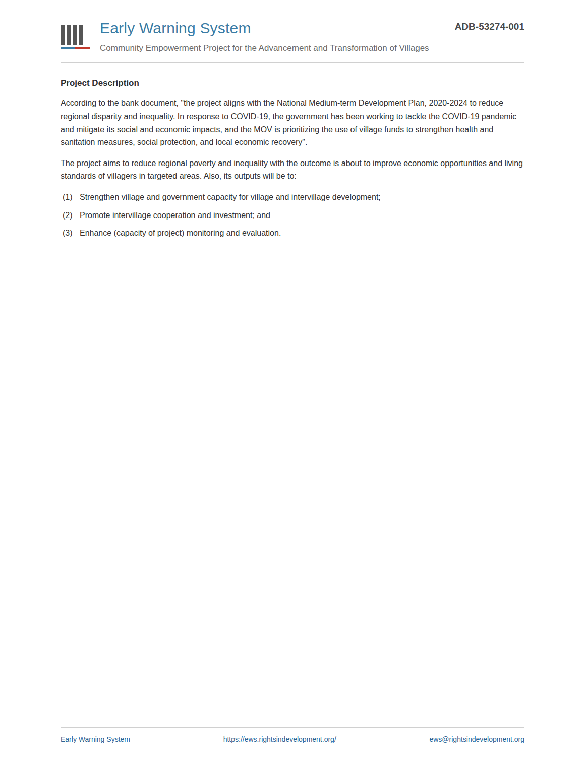Early Warning System
Community Empowerment Project for the Advancement and Transformation of Villages
ADB-53274-001
Project Description
According to the bank document, "the project aligns with the National Medium-term Development Plan, 2020-2024 to reduce regional disparity and inequality. In response to COVID-19, the government has been working to tackle the COVID-19 pandemic and mitigate its social and economic impacts, and the MOV is prioritizing the use of village funds to strengthen health and sanitation measures, social protection, and local economic recovery".
The project aims to reduce regional poverty and inequality with the outcome is about to improve economic opportunities and living standards of villagers in targeted areas. Also, its outputs will be to:
Strengthen village and government capacity for village and intervillage development;
Promote intervillage cooperation and investment; and
Enhance (capacity of project) monitoring and evaluation.
Early Warning System
https://ews.rightsindevelopment.org/
ews@rightsindevelopment.org